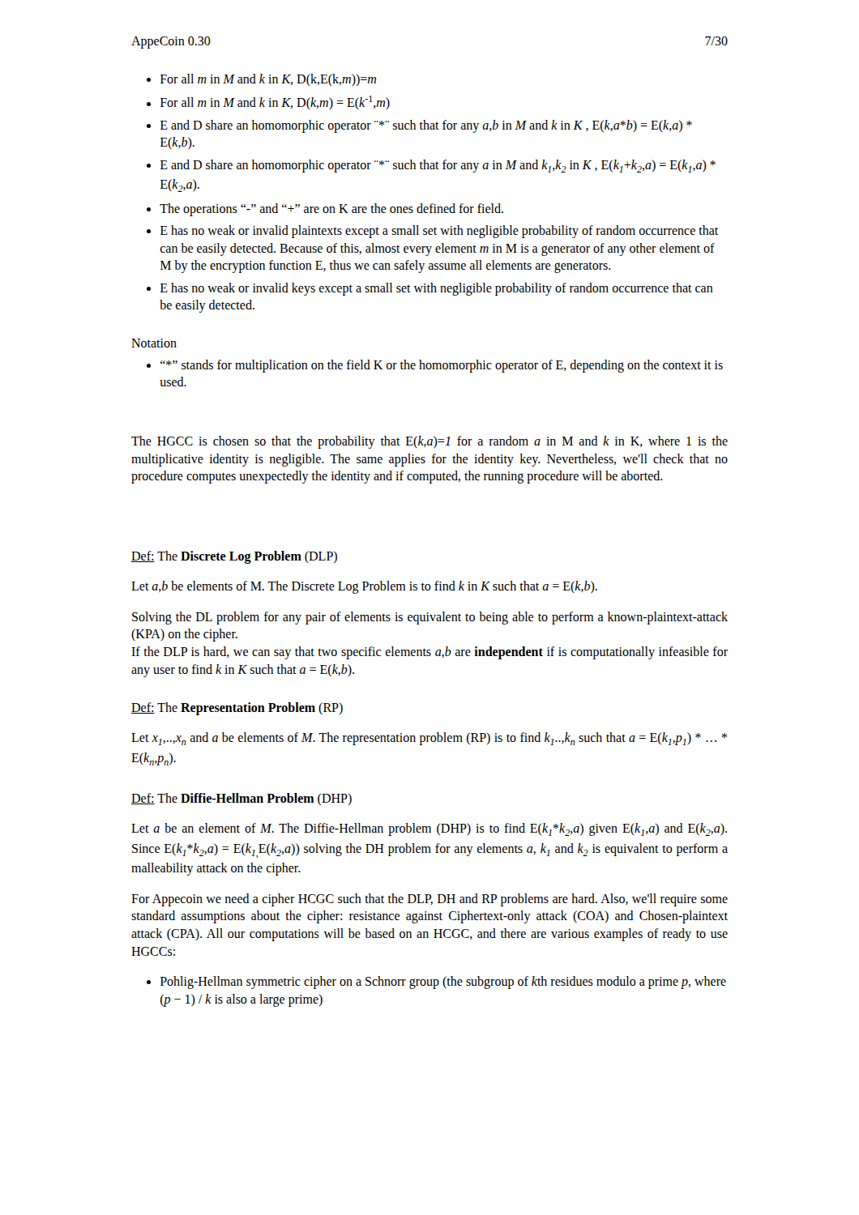AppeCoin 0.30 7/30
For all m in M and k in K, D(k,E(k,m))=m
For all m in M and k in K, D(k,m) = E(k-1,m)
E and D share an homomorphic operator ¨*¨ such that for any a,b in M and k in K , E(k,a*b) = E(k,a) * E(k,b).
E and D share an homomorphic operator ¨*¨ such that for any a in M and k1,k2 in K , E(k1+k2,a) = E(k1,a) * E(k2,a).
The operations “-” and “+” are on K are the ones defined for field.
E has no weak or invalid plaintexts except a small set with negligible probability of random occurrence that can be easily detected. Because of this, almost every element m in M is a generator of any other element of M by the encryption function E, thus we can safely assume all elements are generators.
E has no weak or invalid keys except a small set with negligible probability of random occurrence that can be easily detected.
Notation
“*” stands for multiplication on the field K or the homomorphic operator of E, depending on the context it is used.
The HGCC is chosen so that the probability that E(k,a)=1 for a random a in M and k in K, where 1 is the multiplicative identity is negligible. The same applies for the identity key. Nevertheless, we'll check that no procedure computes unexpectedly the identity and if computed, the running procedure will be aborted.
Def: The Discrete Log Problem (DLP)
Let a,b be elements of M. The Discrete Log Problem is to find k in K such that a = E(k,b).
Solving the DL problem for any pair of elements is equivalent to being able to perform a known-plaintext-attack (KPA) on the cipher.
If the DLP is hard, we can say that two specific elements a,b are independent if is computationally infeasible for any user to find k in K such that a = E(k,b).
Def: The Representation Problem (RP)
Let x1,..,xn and a be elements of M. The representation problem (RP) is to find k1..,kn such that a = E(k1,p1) * … * E(kn,pn).
Def: The Diffie-Hellman Problem (DHP)
Let a be an element of M. The Diffie-Hellman problem (DHP) is to find E(k1*k2,a) given E(k1,a) and E(k2,a). Since E(k1*k2,a) = E(k1, E(k2,a)) solving the DH problem for any elements a, k1 and k2 is equivalent to perform a malleability attack on the cipher.
For Appecoin we need a cipher HCGC such that the DLP, DH and RP problems are hard. Also, we'll require some standard assumptions about the cipher: resistance against Ciphertext-only attack (COA) and Chosen-plaintext attack (CPA). All our computations will be based on an HCGC, and there are various examples of ready to use HGCCs:
Pohlig-Hellman symmetric cipher on a Schnorr group (the subgroup of kth residues modulo a prime p, where (p − 1) / k is also a large prime)